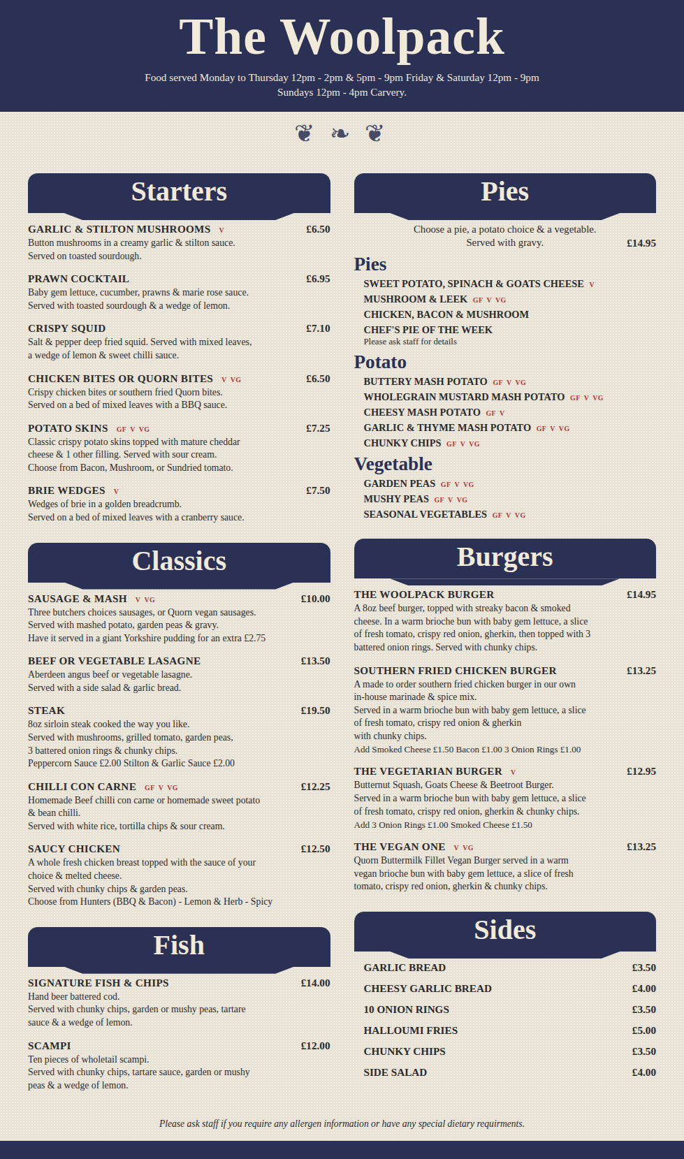The Woolpack
Food served Monday to Thursday 12pm - 2pm & 5pm - 9pm Friday & Saturday 12pm - 9pm
Sundays 12pm - 4pm Carvery.
❦ ❧ ❦
Starters
Garlic & Stilton Mushrooms V £6.50
Button mushrooms in a creamy garlic & stilton sauce.
Served on toasted sourdough.
Prawn Cocktail £6.95
Baby gem lettuce, cucumber, prawns & marie rose sauce.
Served with toasted sourdough & a wedge of lemon.
Crispy Squid £7.10
Salt & pepper deep fried squid. Served with mixed leaves,
a wedge of lemon & sweet chilli sauce.
Chicken Bites or Quorn Bites VVG £6.50
Crispy chicken bites or southern fried Quorn bites.
Served on a bed of mixed leaves with a BBQ sauce.
Potato Skins GF VVG £7.25
Classic crispy potato skins topped with mature cheddar
cheese & 1 other filling. Served with sour cream.
Choose from Bacon, Mushroom, or Sundried tomato.
Brie Wedges V £7.50
Wedges of brie in a golden breadcrumb.
Served on a bed of mixed leaves with a cranberry sauce.
Classics
Sausage & Mash VVG £10.00
Three butchers choices sausages, or Quorn vegan sausages.
Served with mashed potato, garden peas & gravy.
Have it served in a giant Yorkshire pudding for an extra £2.75
Beef or Vegetable Lasagne £13.50
Aberdeen angus beef or vegetable lasagne.
Served with a side salad & garlic bread.
Steak £19.50
8oz sirloin steak cooked the way you like.
Served with mushrooms, grilled tomato, garden peas,
3 battered onion rings & chunky chips.
Peppercorn Sauce £2.00 Stilton & Garlic Sauce £2.00
Chilli Con Carne GF VVG £12.25
Homemade Beef chilli con carne or homemade sweet potato
& bean chilli.
Served with white rice, tortilla chips & sour cream.
Saucy Chicken £12.50
A whole fresh chicken breast topped with the sauce of your
choice & melted cheese.
Served with chunky chips & garden peas.
Choose from Hunters (BBQ & Bacon) - Lemon & Herb - Spicy
Fish
Signature Fish & Chips £14.00
Hand beer battered cod.
Served with chunky chips, garden or mushy peas, tartare
sauce & a wedge of lemon.
Scampi £12.00
Ten pieces of wholetail scampi.
Served with chunky chips, tartare sauce, garden or mushy
peas & a wedge of lemon.
Pies
Choose a pie, a potato choice & a vegetable.
Served with gravy. £14.95
Pies
Sweet Potato, Spinach & Goats Cheese V
Mushroom & Leek GF VVG
Chicken, Bacon & Mushroom
Chef's Pie of the Week Please ask staff for details
Potato
Buttery Mash Potato GF VVG
Wholegrain Mustard Mash Potato GF VVG
Cheesy Mash Potato GF V
Garlic & Thyme Mash Potato GF VVG
Chunky Chips GF VVG
Vegetable
Garden Peas GF VVG
Mushy Peas GF VVG
Seasonal Vegetables GF VVG
Burgers
The Woolpack Burger £14.95
A 8oz beef burger, topped with streaky bacon & smoked
cheese. In a warm brioche bun with baby gem lettuce, a slice
of fresh tomato, crispy red onion, gherkin, then topped with 3
battered onion rings. Served with chunky chips.
Southern Fried Chicken Burger £13.25
A made to order southern fried chicken burger in our own
in-house marinade & spice mix.
Served in a warm brioche bun with baby gem lettuce, a slice
of fresh tomato, crispy red onion & gherkin
with chunky chips.
Add Smoked Cheese £1.50 Bacon £1.00 3 Onion Rings £1.00
The Vegetarian Burger V £12.95
Butternut Squash, Goats Cheese & Beetroot Burger.
Served in a warm brioche bun with baby gem lettuce, a slice
of fresh tomato, crispy red onion, gherkin & chunky chips.
Add 3 Onion Rings £1.00 Smoked Cheese £1.50
The Vegan One VVG £13.25
Quorn Buttermilk Fillet Vegan Burger served in a warm
vegan brioche bun with baby gem lettuce, a slice of fresh
tomato, crispy red onion, gherkin & chunky chips.
Sides
Garlic Bread £3.50
Cheesy Garlic Bread £4.00
10 Onion Rings £3.50
Halloumi Fries £5.00
Chunky Chips £3.50
Side Salad £4.00
Please ask staff if you require any allergen information or have any special dietary requirments.